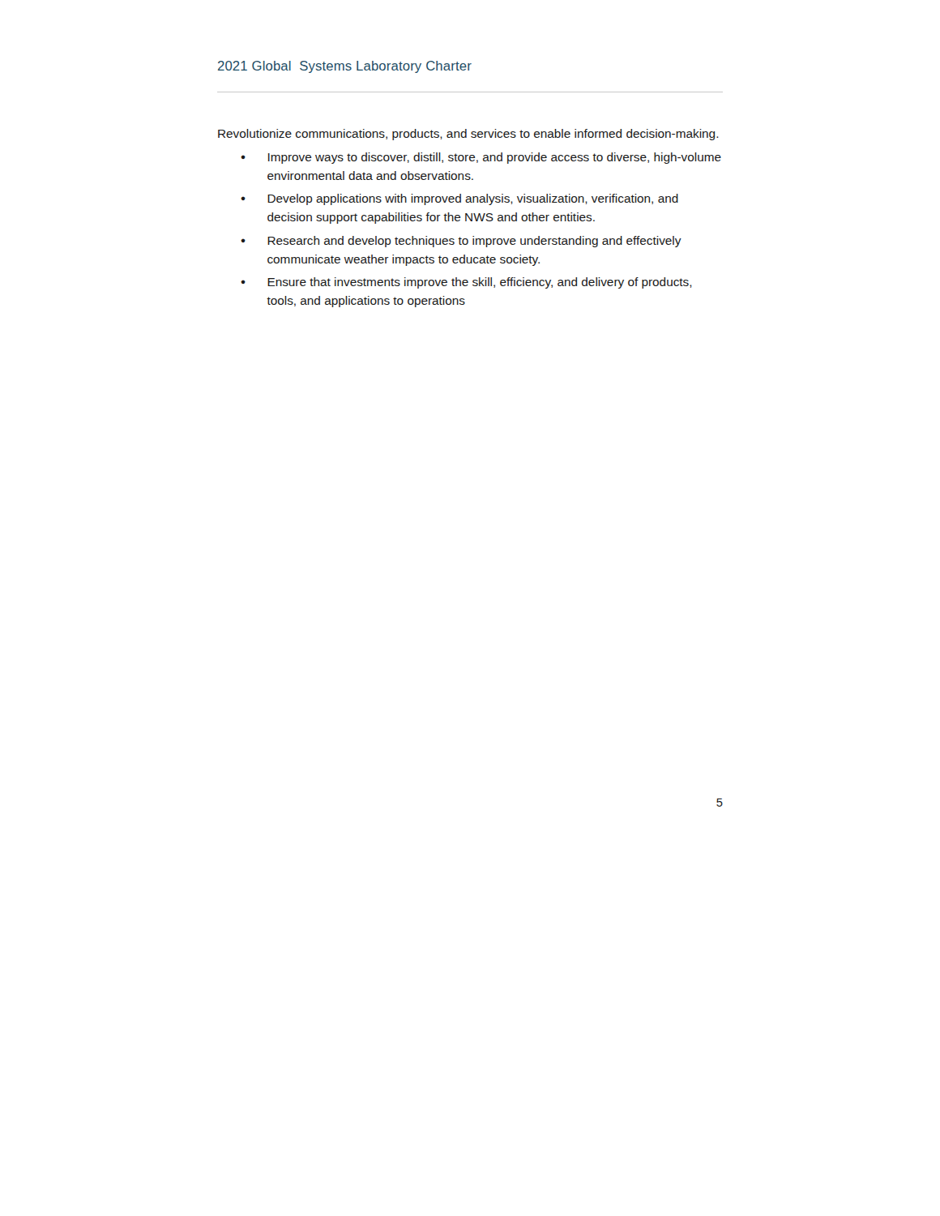2021 Global Systems Laboratory Charter
Revolutionize communications, products, and services to enable informed decision-making.
Improve ways to discover, distill, store, and provide access to diverse, high-volume environmental data and observations.
Develop applications with improved analysis, visualization, verification, and decision support capabilities for the NWS and other entities.
Research and develop techniques to improve understanding and effectively communicate weather impacts to educate society.
Ensure that investments improve the skill, efficiency, and delivery of products, tools, and applications to operations
5